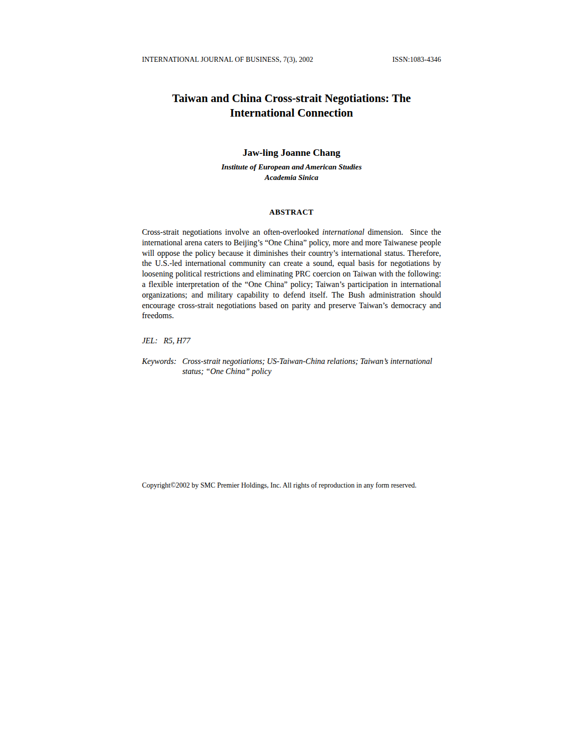INTERNATIONAL JOURNAL OF BUSINESS, 7(3), 2002 ISSN:1083-4346
Taiwan and China Cross-strait Negotiations: The International Connection
Jaw-ling Joanne Chang
Institute of European and American Studies
Academia Sinica
ABSTRACT
Cross-strait negotiations involve an often-overlooked international dimension. Since the international arena caters to Beijing’s “One China” policy, more and more Taiwanese people will oppose the policy because it diminishes their country’s international status. Therefore, the U.S.-led international community can create a sound, equal basis for negotiations by loosening political restrictions and eliminating PRC coercion on Taiwan with the following: a flexible interpretation of the “One China” policy; Taiwan’s participation in international organizations; and military capability to defend itself. The Bush administration should encourage cross-strait negotiations based on parity and preserve Taiwan’s democracy and freedoms.
JEL: R5, H77
Keywords: Cross-strait negotiations; US-Taiwan-China relations; Taiwan’s international status; “One China” policy
Copyright©2002 by SMC Premier Holdings, Inc. All rights of reproduction in any form reserved.